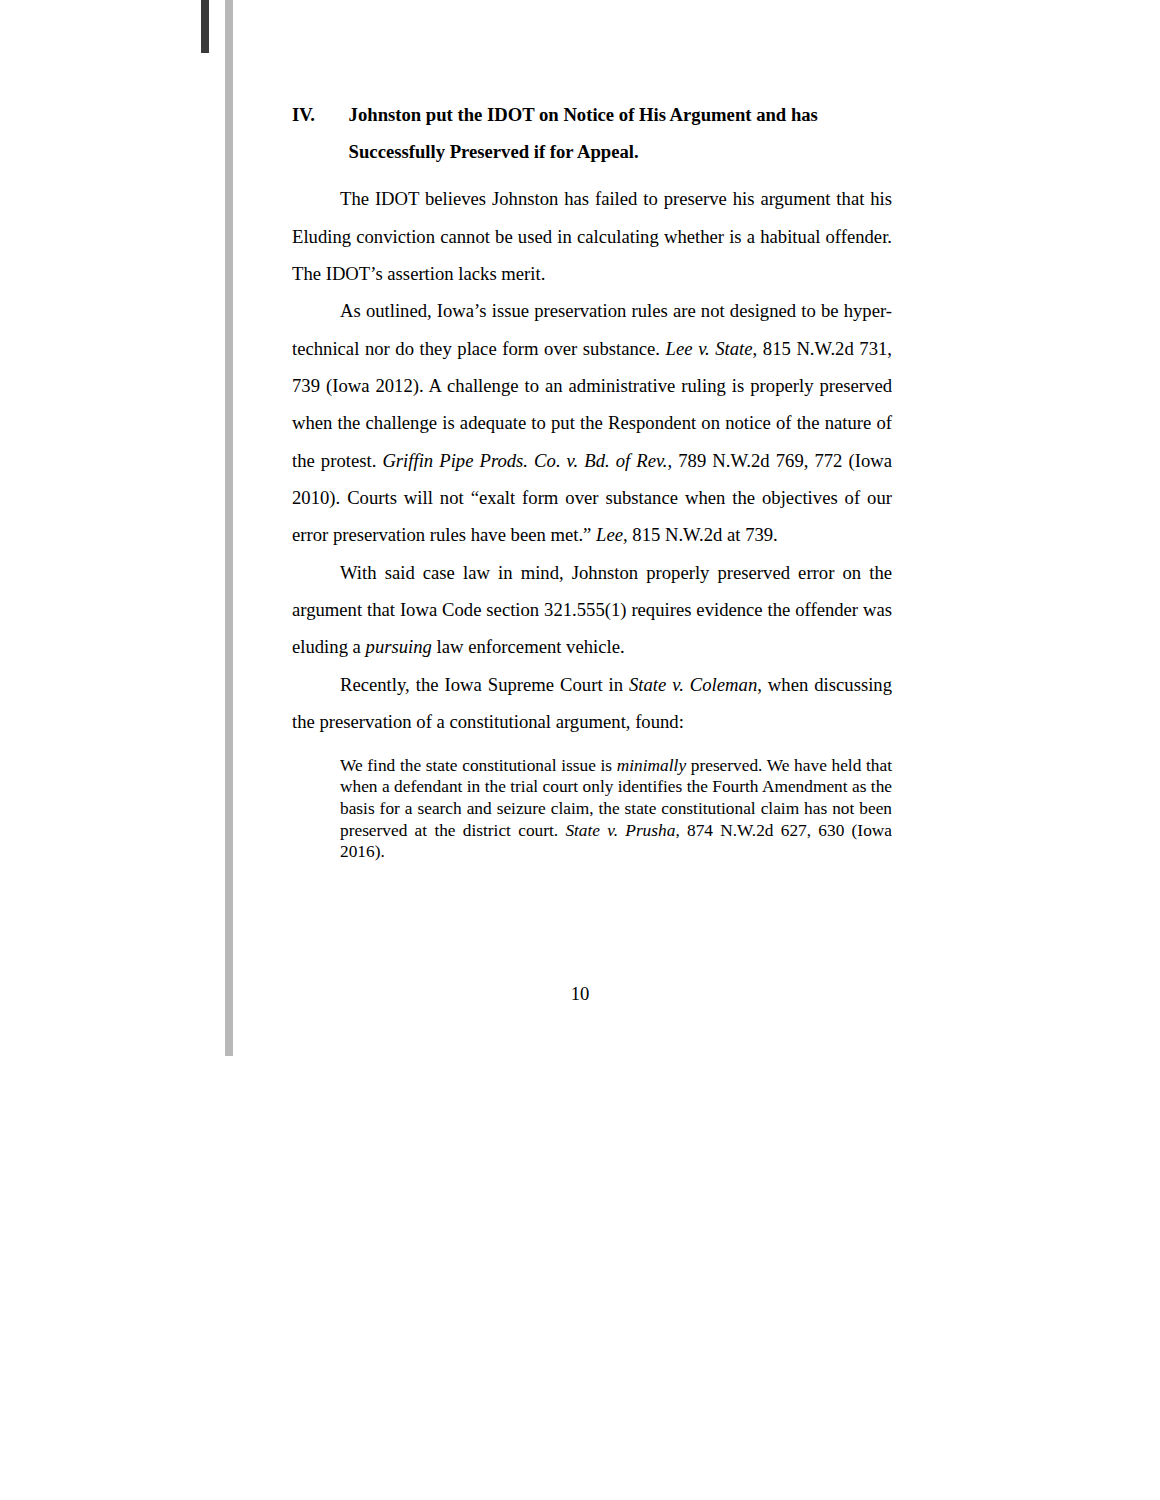IV. Johnston put the IDOT on Notice of His Argument and has Successfully Preserved if for Appeal.
The IDOT believes Johnston has failed to preserve his argument that his Eluding conviction cannot be used in calculating whether is a habitual offender. The IDOT’s assertion lacks merit.
As outlined, Iowa’s issue preservation rules are not designed to be hyper-technical nor do they place form over substance. Lee v. State, 815 N.W.2d 731, 739 (Iowa 2012). A challenge to an administrative ruling is properly preserved when the challenge is adequate to put the Respondent on notice of the nature of the protest. Griffin Pipe Prods. Co. v. Bd. of Rev., 789 N.W.2d 769, 772 (Iowa 2010). Courts will not “exalt form over substance when the objectives of our error preservation rules have been met.” Lee, 815 N.W.2d at 739.
With said case law in mind, Johnston properly preserved error on the argument that Iowa Code section 321.555(1) requires evidence the offender was eluding a pursuing law enforcement vehicle.
Recently, the Iowa Supreme Court in State v. Coleman, when discussing the preservation of a constitutional argument, found:
We find the state constitutional issue is minimally preserved. We have held that when a defendant in the trial court only identifies the Fourth Amendment as the basis for a search and seizure claim, the state constitutional claim has not been preserved at the district court. State v. Prusha, 874 N.W.2d 627, 630 (Iowa 2016).
10